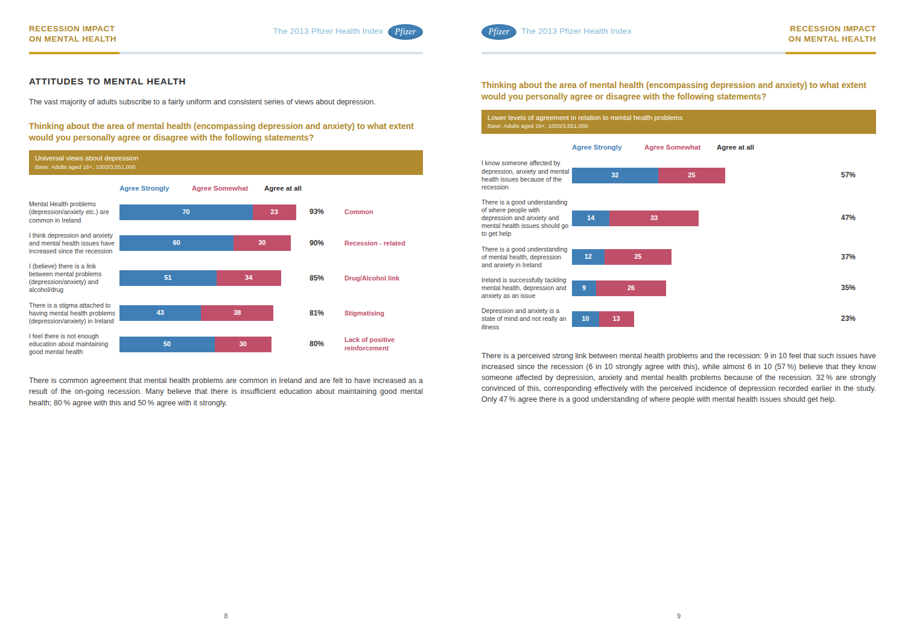Recession Impact
on Mental Health
The 2013 Pfizer Health Index Pfizer
Attitudes to Mental Health
The vast majority of adults subscribe to a fairly uniform and consistent series of views about depression.
Thinking about the area of mental health (encompassing depression and anxiety) to what extent would you personally agree or disagree with the following statements?
Universal views about depression Base: Adults aged 16+, 1003/3,551,000
Agree Strongly Agree Somewhat Agree at all
| Mental Health problems (depression/anxiety etc.) are common in Ireland | 70 23 | 93% | Common |
| I think depression and anxiety and mental health issues have increased since the recession | 60 30 | 90% | Recession - related |
| I (believe) there is a link between mental problems (depression/anxiety) and alcohol/drug | 51 34 | 85% | Drug/Alcohol link |
| There is a stigma attached to having mental health problems (depression/anxiety) in Ireland | 43 38 | 81% | Stigmatising |
| I feel there is not enough education about maintaining good mental health | 50 30 | 80% | Lack of positive reinforcement |
There is common agreement that mental health problems are common in Ireland and are felt to have increased as a result of the on-going recession. Many believe that there is insufficient education about maintaining good mental health; 80 % agree with this and 50 % agree with it strongly.
8
Pfizer The 2013 Pfizer Health Index
Recession Impact
on Mental Health
Thinking about the area of mental health (encompassing depression and anxiety) to what extent would you personally agree or disagree with the following statements?
Lower levels of agreement in relation to mental health problems Base: Adults aged 16+, 1003/3,551,000
Agree Strongly Agree Somewhat Agree at all
| I know someone affected by depression, anxiety and mental health issues because of the recession | 32 25 | 57% |
| There is a good understanding of where people with depression and anxiety and mental health issues should go to get help | 14 33 | 47% |
| There is a good understanding of mental health, depression and anxiety in Ireland | 12 25 | 37% |
| Ireland is successfully tackling mental health, depression and anxiety as an issue | 9 26 | 35% |
| Depression and anxiety is a state of mind and not really an illness | 10 13 | 23% |
There is a perceived strong link between mental health problems and the recession: 9 in 10 feel that such issues have increased since the recession (6 in 10 strongly agree with this), while almost 6 in 10 (57 %) believe that they know someone affected by depression, anxiety and mental health problems because of the recession. 32 % are strongly convinced of this, corresponding effectively with the perceived incidence of depression recorded earlier in the study. Only 47 % agree there is a good understanding of where people with mental health issues should get help.
9